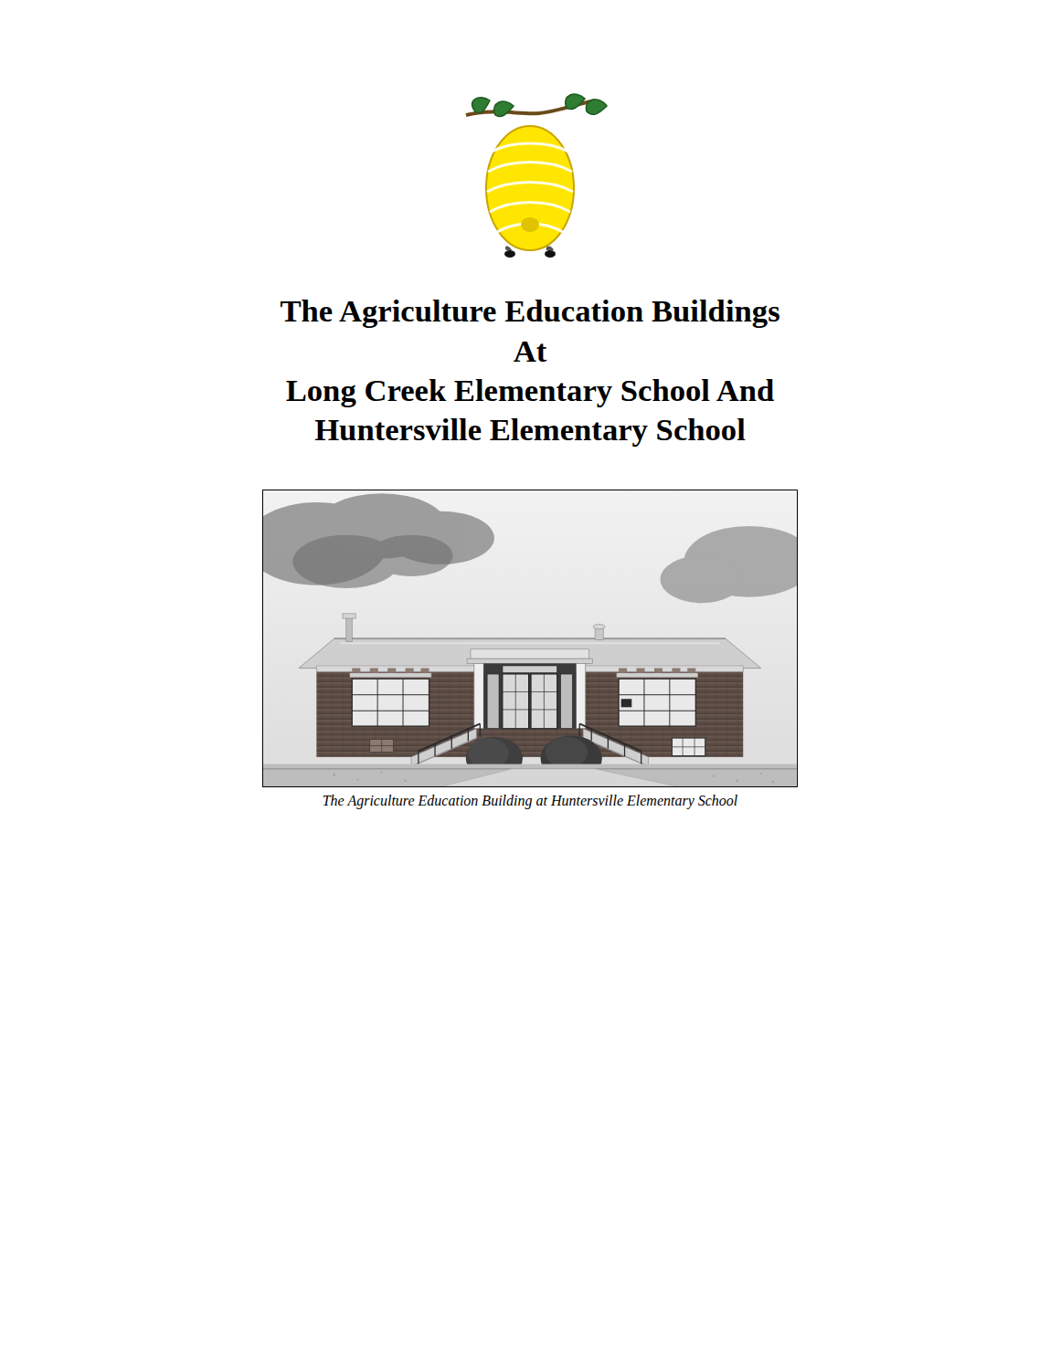The Agriculture Education Buildings At
Long Creek Elementary School And
Huntersville Elementary School
The Agriculture Education Building at Huntersville Elementary School